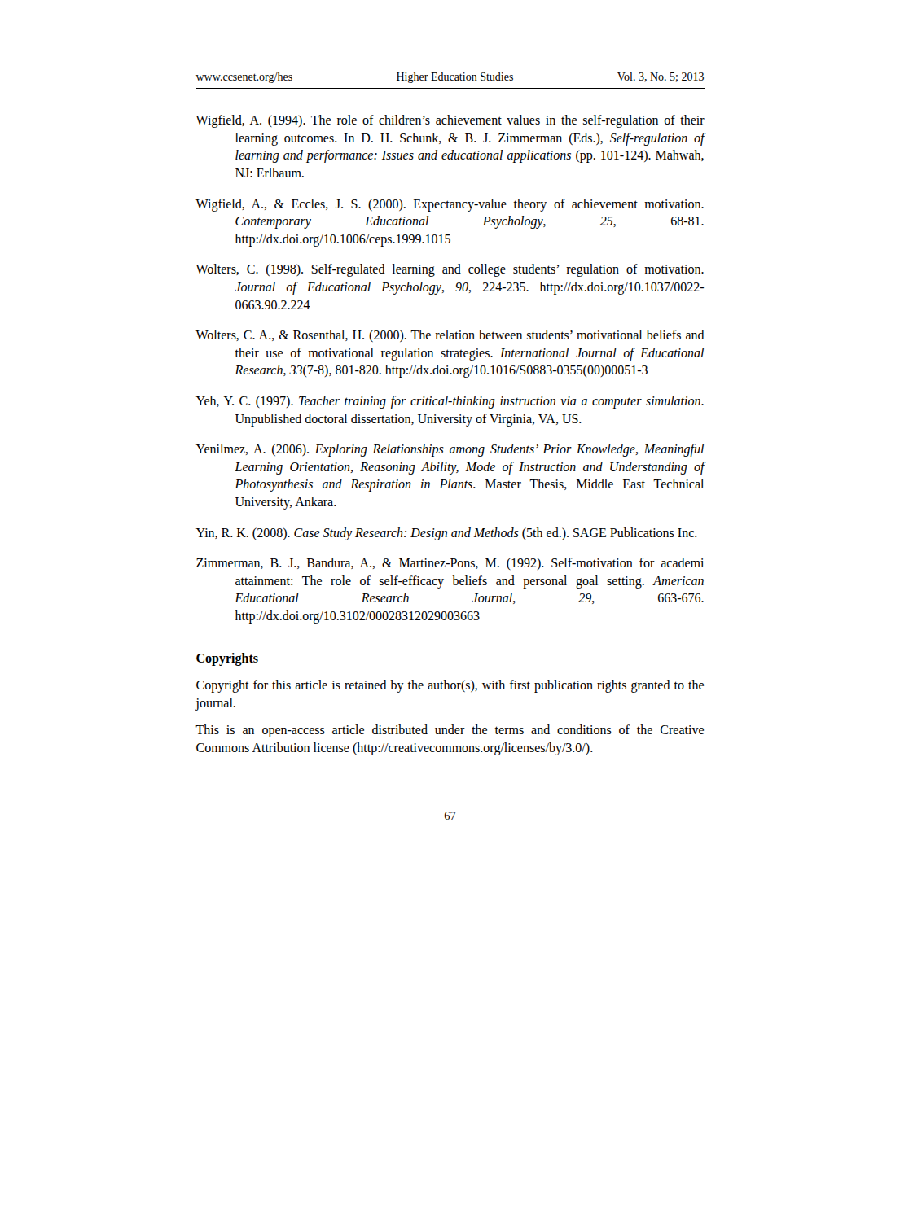www.ccsenet.org/hes Higher Education Studies Vol. 3, No. 5; 2013
Wigfield, A. (1994). The role of children’s achievement values in the self-regulation of their learning outcomes. In D. H. Schunk, & B. J. Zimmerman (Eds.), Self-regulation of learning and performance: Issues and educational applications (pp. 101-124). Mahwah, NJ: Erlbaum.
Wigfield, A., & Eccles, J. S. (2000). Expectancy-value theory of achievement motivation. Contemporary Educational Psychology, 25, 68-81. http://dx.doi.org/10.1006/ceps.1999.1015
Wolters, C. (1998). Self-regulated learning and college students’ regulation of motivation. Journal of Educational Psychology, 90, 224-235. http://dx.doi.org/10.1037/0022-0663.90.2.224
Wolters, C. A., & Rosenthal, H. (2000). The relation between students’ motivational beliefs and their use of motivational regulation strategies. International Journal of Educational Research, 33(7-8), 801-820. http://dx.doi.org/10.1016/S0883-0355(00)00051-3
Yeh, Y. C. (1997). Teacher training for critical-thinking instruction via a computer simulation. Unpublished doctoral dissertation, University of Virginia, VA, US.
Yenilmez, A. (2006). Exploring Relationships among Students’ Prior Knowledge, Meaningful Learning Orientation, Reasoning Ability, Mode of Instruction and Understanding of Photosynthesis and Respiration in Plants. Master Thesis, Middle East Technical University, Ankara.
Yin, R. K. (2008). Case Study Research: Design and Methods (5th ed.). SAGE Publications Inc.
Zimmerman, B. J., Bandura, A., & Martinez-Pons, M. (1992). Self-motivation for academi attainment: The role of self-efficacy beliefs and personal goal setting. American Educational Research Journal, 29, 663-676. http://dx.doi.org/10.3102/00028312029003663
Copyrights
Copyright for this article is retained by the author(s), with first publication rights granted to the journal.
This is an open-access article distributed under the terms and conditions of the Creative Commons Attribution license (http://creativecommons.org/licenses/by/3.0/).
67